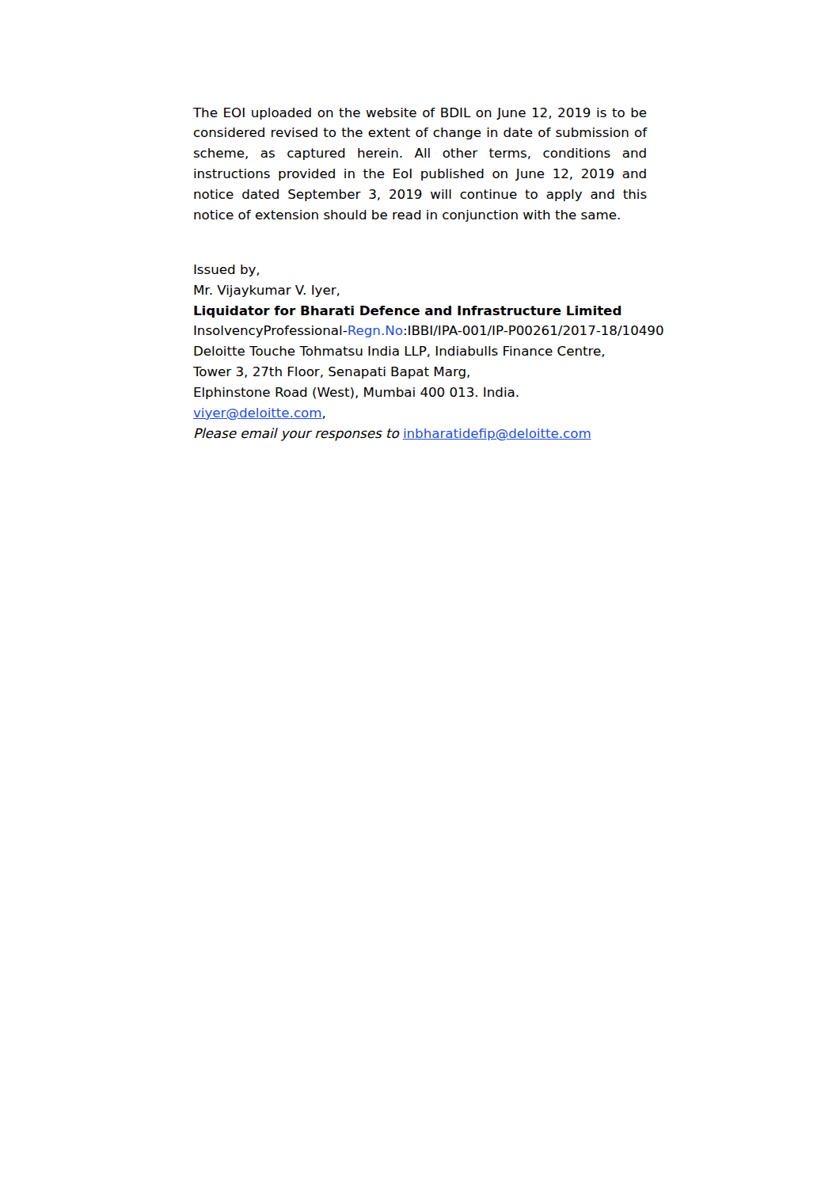The EOI uploaded on the website of BDIL on June 12, 2019 is to be considered revised to the extent of change in date of submission of scheme, as captured herein. All other terms, conditions and instructions provided in the EoI published on June 12, 2019 and notice dated September 3, 2019 will continue to apply and this notice of extension should be read in conjunction with the same.
Issued by,
Mr. Vijaykumar V. Iyer,
Liquidator for Bharati Defence and Infrastructure Limited
Insolvency Professional-Regn.No: IBBI/IPA-001/IP-P00261/2017-18/10490
Deloitte Touche Tohmatsu India LLP, Indiabulls Finance Centre,
Tower 3, 27th Floor, Senapati Bapat Marg,
Elphinstone Road (West), Mumbai 400 013. India.
viyer@deloitte.com,
Please email your responses to inbharatidefip@deloitte.com